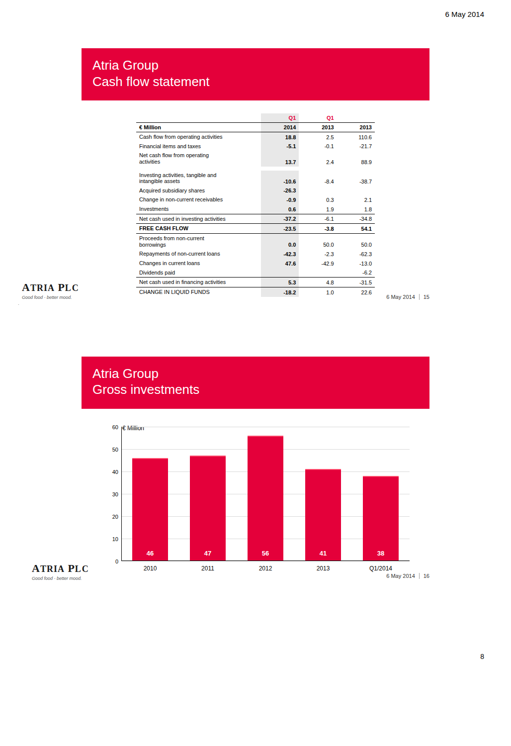6 May 2014
Atria Group Cash flow statement
| | Q1 | Q1 | |
| --- | --- | --- | --- |
| € Million | 2014 | 2013 | 2013 |
| Cash flow from operating activities | 18.8 | 2.5 | 110.6 |
| Financial items and taxes | -5.1 | -0.1 | -21.7 |
| Net cash flow from operating activities | 13.7 | 2.4 | 88.9 |
| Investing activities, tangible and intangible assets | -10.6 | -8.4 | -38.7 |
| Acquired subsidiary shares | -26.3 | | |
| Change in non-current receivables | -0.9 | 0.3 | 2.1 |
| Investments | 0.6 | 1.9 | 1.8 |
| Net cash used in investing activities | -37.2 | -6.1 | -34.8 |
| FREE CASH FLOW | -23.5 | -3.8 | 54.1 |
| Proceeds from non-current borrowings | 0.0 | 50.0 | 50.0 |
| Repayments of non-current loans | -42.3 | -2.3 | -62.3 |
| Changes in current loans | 47.6 | -42.9 | -13.0 |
| Dividends paid | | | -6.2 |
| Net cash used in financing activities | 5.3 | 4.8 | -31.5 |
| CHANGE IN LIQUID FUNDS | -18.2 | 1.0 | 22.6 |
ATRIA PLC
Good food - better mood.
.
6 May 2014 15
Atria Group Gross investments
€ Million
60
50
40
30
20
10
0
46
47
56
41
38
2010 2011 2012 2013 Q1/2014
ATRIA PLC
Good food - better mood.
6 May 2014 16
8